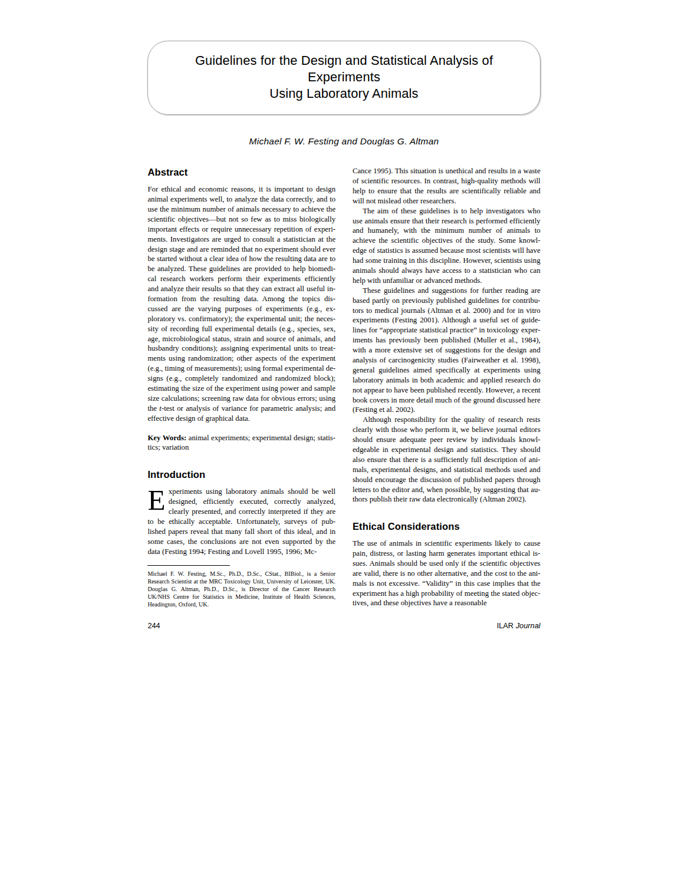Guidelines for the Design and Statistical Analysis of Experiments
Using Laboratory Animals
Michael F. W. Festing and Douglas G. Altman
Abstract
For ethical and economic reasons, it is important to design animal experiments well, to analyze the data correctly, and to use the minimum number of animals necessary to achieve the scientific objectives—but not so few as to miss biologically important effects or require unnecessary repetition of experiments. Investigators are urged to consult a statistician at the design stage and are reminded that no experiment should ever be started without a clear idea of how the resulting data are to be analyzed. These guidelines are provided to help biomedical research workers perform their experiments efficiently and analyze their results so that they can extract all useful information from the resulting data. Among the topics discussed are the varying purposes of experiments (e.g., exploratory vs. confirmatory); the experimental unit; the necessity of recording full experimental details (e.g., species, sex, age, microbiological status, strain and source of animals, and husbandry conditions); assigning experimental units to treatments using randomization; other aspects of the experiment (e.g., timing of measurements); using formal experimental designs (e.g., completely randomized and randomized block); estimating the size of the experiment using power and sample size calculations; screening raw data for obvious errors; using the t-test or analysis of variance for parametric analysis; and effective design of graphical data.
Key Words: animal experiments; experimental design; statistics; variation
Introduction
Experiments using laboratory animals should be well designed, efficiently executed, correctly analyzed, clearly presented, and correctly interpreted if they are to be ethically acceptable. Unfortunately, surveys of published papers reveal that many fall short of this ideal, and in some cases, the conclusions are not even supported by the data (Festing 1994; Festing and Lovell 1995, 1996; Mc-
Michael F. W. Festing, M.Sc., Ph.D., D.Sc., CStat., BIBiol., is a Senior Research Scientist at the MRC Toxicology Unit, University of Leicester, UK. Douglas G. Altman, Ph.D., D.Sc., is Director of the Cancer Research UK/NHS Centre for Statistics in Medicine, Institute of Health Sciences, Headington, Oxford, UK.
Cance 1995). This situation is unethical and results in a waste of scientific resources. In contrast, high-quality methods will help to ensure that the results are scientifically reliable and will not mislead other researchers.
The aim of these guidelines is to help investigators who use animals ensure that their research is performed efficiently and humanely, with the minimum number of animals to achieve the scientific objectives of the study. Some knowledge of statistics is assumed because most scientists will have had some training in this discipline. However, scientists using animals should always have access to a statistician who can help with unfamiliar or advanced methods.
These guidelines and suggestions for further reading are based partly on previously published guidelines for contributors to medical journals (Altman et al. 2000) and for in vitro experiments (Festing 2001). Although a useful set of guidelines for “appropriate statistical practice” in toxicology experiments has previously been published (Muller et al., 1984), with a more extensive set of suggestions for the design and analysis of carcinogenicity studies (Fairweather et al. 1998), general guidelines aimed specifically at experiments using laboratory animals in both academic and applied research do not appear to have been published recently. However, a recent book covers in more detail much of the ground discussed here (Festing et al. 2002).
Although responsibility for the quality of research rests clearly with those who perform it, we believe journal editors should ensure adequate peer review by individuals knowledgeable in experimental design and statistics. They should also ensure that there is a sufficiently full description of animals, experimental designs, and statistical methods used and should encourage the discussion of published papers through letters to the editor and, when possible, by suggesting that authors publish their raw data electronically (Altman 2002).
Ethical Considerations
The use of animals in scientific experiments likely to cause pain, distress, or lasting harm generates important ethical issues. Animals should be used only if the scientific objectives are valid, there is no other alternative, and the cost to the animals is not excessive. “Validity” in this case implies that the experiment has a high probability of meeting the stated objectives, and these objectives have a reasonable
244
ILAR Journal